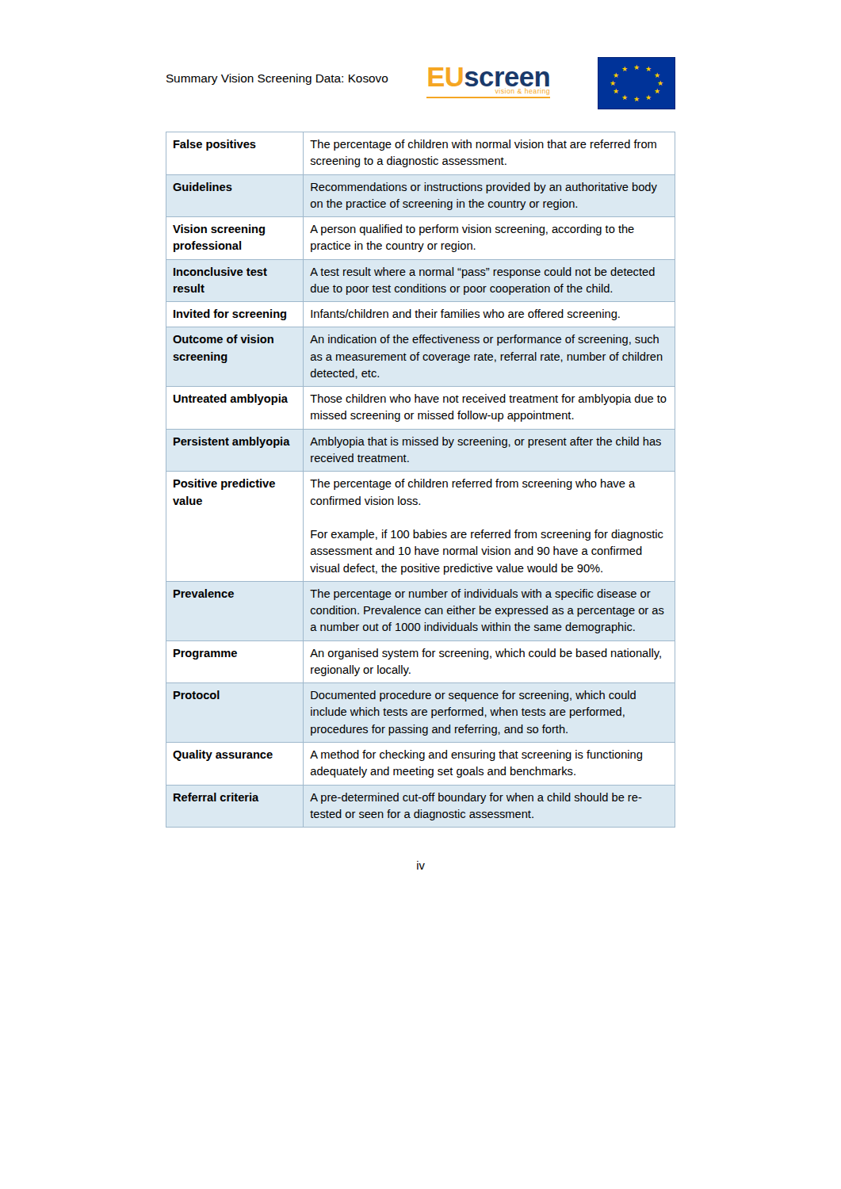Summary Vision Screening Data: Kosovo
EU screen vision & hearing
★ ★ ★ ★ ★ ★ ★ ★ ★ ★ ★ ★
| False positives | The percentage of children with normal vision that are referred from screening to a diagnostic assessment. |
| Guidelines | Recommendations or instructions provided by an authoritative body on the practice of screening in the country or region. |
| Vision screening professional | A person qualified to perform vision screening, according to the practice in the country or region. |
| Inconclusive test result | A test result where a normal “pass” response could not be detected due to poor test conditions or poor cooperation of the child. |
| Invited for screening | Infants/children and their families who are offered screening. |
| Outcome of vision screening | An indication of the effectiveness or performance of screening, such as a measurement of coverage rate, referral rate, number of children detected, etc. |
| Untreated amblyopia | Those children who have not received treatment for amblyopia due to missed screening or missed follow-up appointment. |
| Persistent amblyopia | Amblyopia that is missed by screening, or present after the child has received treatment. |
| Positive predictive value | The percentage of children referred from screening who have a confirmed vision loss. For example, if 100 babies are referred from screening for diagnostic assessment and 10 have normal vision and 90 have a confirmed visual defect, the positive predictive value would be 90%. |
| Prevalence | The percentage or number of individuals with a specific disease or condition. Prevalence can either be expressed as a percentage or as a number out of 1000 individuals within the same demographic. |
| Programme | An organised system for screening, which could be based nationally, regionally or locally. |
| Protocol | Documented procedure or sequence for screening, which could include which tests are performed, when tests are performed, procedures for passing and referring, and so forth. |
| Quality assurance | A method for checking and ensuring that screening is functioning adequately and meeting set goals and benchmarks. |
| Referral criteria | A pre-determined cut-off boundary for when a child should be re-tested or seen for a diagnostic assessment. |
iv